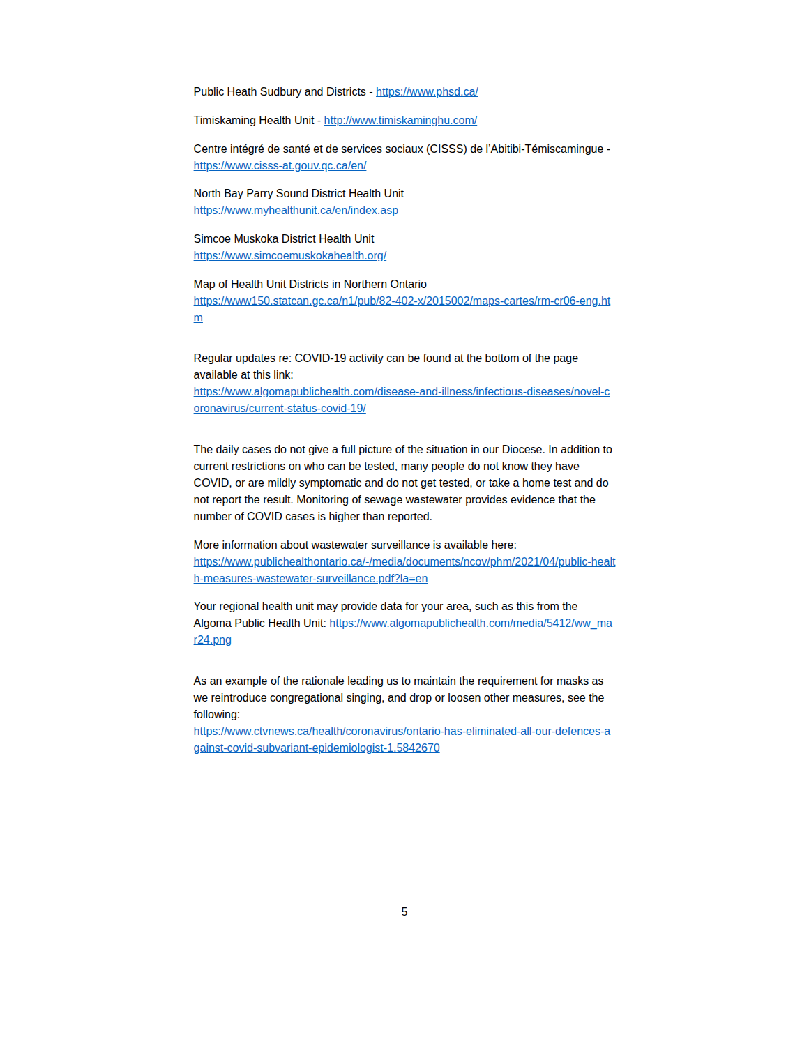Public Heath Sudbury and Districts - https://www.phsd.ca/
Timiskaming Health Unit - http://www.timiskaminghu.com/
Centre intégré de santé et de services sociaux (CISSS) de l’Abitibi-Témiscamingue -
https://www.cisss-at.gouv.qc.ca/en/
North Bay Parry Sound District Health Unit
https://www.myhealthunit.ca/en/index.asp
Simcoe Muskoka District Health Unit
https://www.simcoemuskokahealth.org/
Map of Health Unit Districts in Northern Ontario
https://www150.statcan.gc.ca/n1/pub/82-402-x/2015002/maps-cartes/rm-cr06-eng.htm
Regular updates re: COVID-19 activity can be found at the bottom of the page available at this link:
https://www.algomapublichealth.com/disease-and-illness/infectious-diseases/novel-coronavirus/current-status-covid-19/
The daily cases do not give a full picture of the situation in our Diocese. In addition to current restrictions on who can be tested, many people do not know they have COVID, or are mildly symptomatic and do not get tested, or take a home test and do not report the result. Monitoring of sewage wastewater provides evidence that the number of COVID cases is higher than reported.
More information about wastewater surveillance is available here:
https://www.publichealthontario.ca/-/media/documents/ncov/phm/2021/04/public-health-measures-wastewater-surveillance.pdf?la=en
Your regional health unit may provide data for your area, such as this from the Algoma Public Health Unit: https://www.algomapublichealth.com/media/5412/ww_mar24.png
As an example of the rationale leading us to maintain the requirement for masks as we reintroduce congregational singing, and drop or loosen other measures, see the following:
https://www.ctvnews.ca/health/coronavirus/ontario-has-eliminated-all-our-defences-against-covid-subvariant-epidemiologist-1.5842670
5